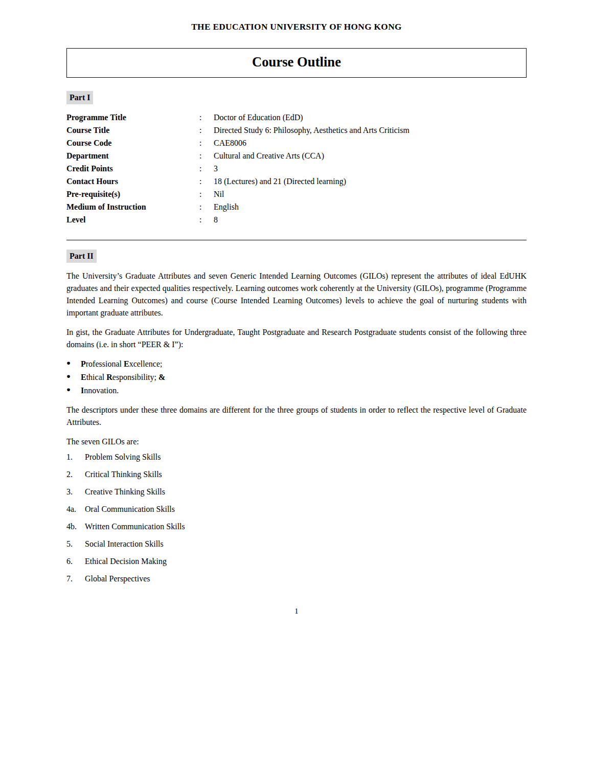THE EDUCATION UNIVERSITY OF HONG KONG
Course Outline
Part I
| Programme Title | : | Doctor of Education (EdD) |
| Course Title | : | Directed Study 6: Philosophy, Aesthetics and Arts Criticism |
| Course Code | : | CAE8006 |
| Department | : | Cultural and Creative Arts (CCA) |
| Credit Points | : | 3 |
| Contact Hours | : | 18 (Lectures) and 21 (Directed learning) |
| Pre-requisite(s) | : | Nil |
| Medium of Instruction | : | English |
| Level | : | 8 |
Part II
The University’s Graduate Attributes and seven Generic Intended Learning Outcomes (GILOs) represent the attributes of ideal EdUHK graduates and their expected qualities respectively. Learning outcomes work coherently at the University (GILOs), programme (Programme Intended Learning Outcomes) and course (Course Intended Learning Outcomes) levels to achieve the goal of nurturing students with important graduate attributes.
In gist, the Graduate Attributes for Undergraduate, Taught Postgraduate and Research Postgraduate students consist of the following three domains (i.e. in short “PEER & I”):
Professional Excellence;
Ethical Responsibility; &
Innovation.
The descriptors under these three domains are different for the three groups of students in order to reflect the respective level of Graduate Attributes.
The seven GILOs are:
1. Problem Solving Skills
2. Critical Thinking Skills
3. Creative Thinking Skills
4a. Oral Communication Skills
4b. Written Communication Skills
5. Social Interaction Skills
6. Ethical Decision Making
7. Global Perspectives
1